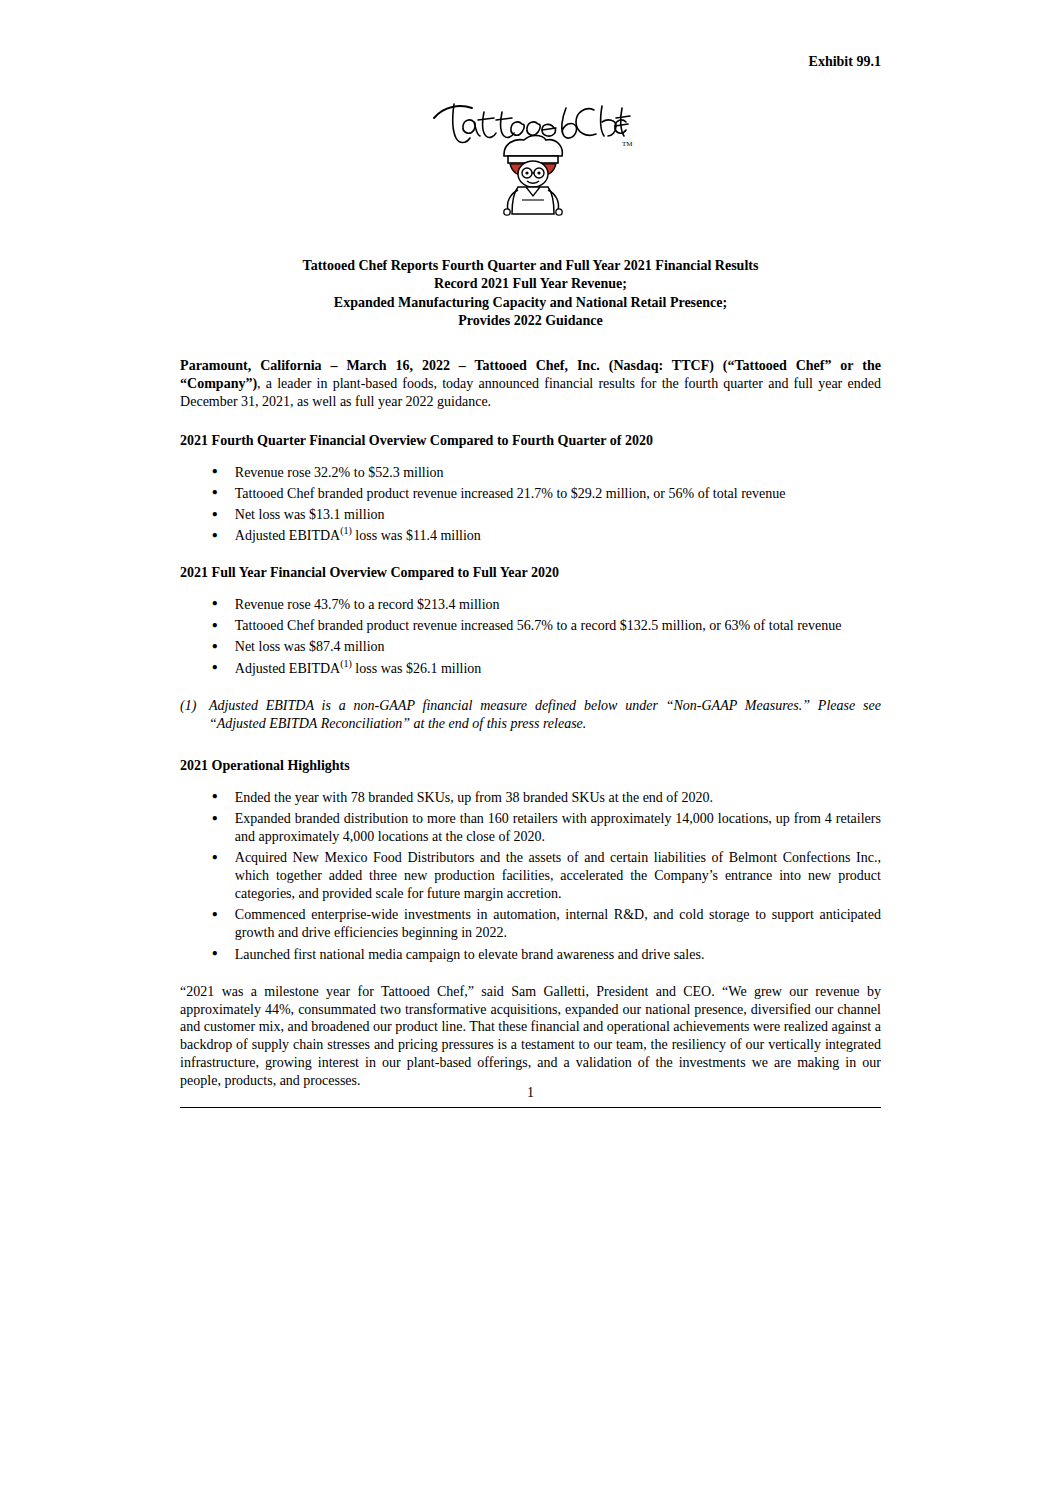Exhibit 99.1
TM
Tattooed Chef Reports Fourth Quarter and Full Year 2021 Financial Results
Record 2021 Full Year Revenue;
Expanded Manufacturing Capacity and National Retail Presence;
Provides 2022 Guidance
Paramount, California – March 16, 2022 – Tattooed Chef, Inc. (Nasdaq: TTCF) (“Tattooed Chef” or the “Company”), a leader in plant-based foods, today announced financial results for the fourth quarter and full year ended December 31, 2021, as well as full year 2022 guidance.
2021 Fourth Quarter Financial Overview Compared to Fourth Quarter of 2020
Revenue rose 32.2% to $52.3 million
Tattooed Chef branded product revenue increased 21.7% to $29.2 million, or 56% of total revenue
Net loss was $13.1 million
Adjusted EBITDA(1) loss was $11.4 million
2021 Full Year Financial Overview Compared to Full Year 2020
Revenue rose 43.7% to a record $213.4 million
Tattooed Chef branded product revenue increased 56.7% to a record $132.5 million, or 63% of total revenue
Net loss was $87.4 million
Adjusted EBITDA(1) loss was $26.1 million
(1) Adjusted EBITDA is a non-GAAP financial measure defined below under “Non-GAAP Measures.” Please see “Adjusted EBITDA Reconciliation” at the end of this press release.
2021 Operational Highlights
Ended the year with 78 branded SKUs, up from 38 branded SKUs at the end of 2020.
Expanded branded distribution to more than 160 retailers with approximately 14,000 locations, up from 4 retailers and approximately 4,000 locations at the close of 2020.
Acquired New Mexico Food Distributors and the assets of and certain liabilities of Belmont Confections Inc., which together added three new production facilities, accelerated the Company’s entrance into new product categories, and provided scale for future margin accretion.
Commenced enterprise-wide investments in automation, internal R&D, and cold storage to support anticipated growth and drive efficiencies beginning in 2022.
Launched first national media campaign to elevate brand awareness and drive sales.
“2021 was a milestone year for Tattooed Chef,” said Sam Galletti, President and CEO. “We grew our revenue by approximately 44%, consummated two transformative acquisitions, expanded our national presence, diversified our channel and customer mix, and broadened our product line. That these financial and operational achievements were realized against a backdrop of supply chain stresses and pricing pressures is a testament to our team, the resiliency of our vertically integrated infrastructure, growing interest in our plant-based offerings, and a validation of the investments we are making in our people, products, and processes.
1